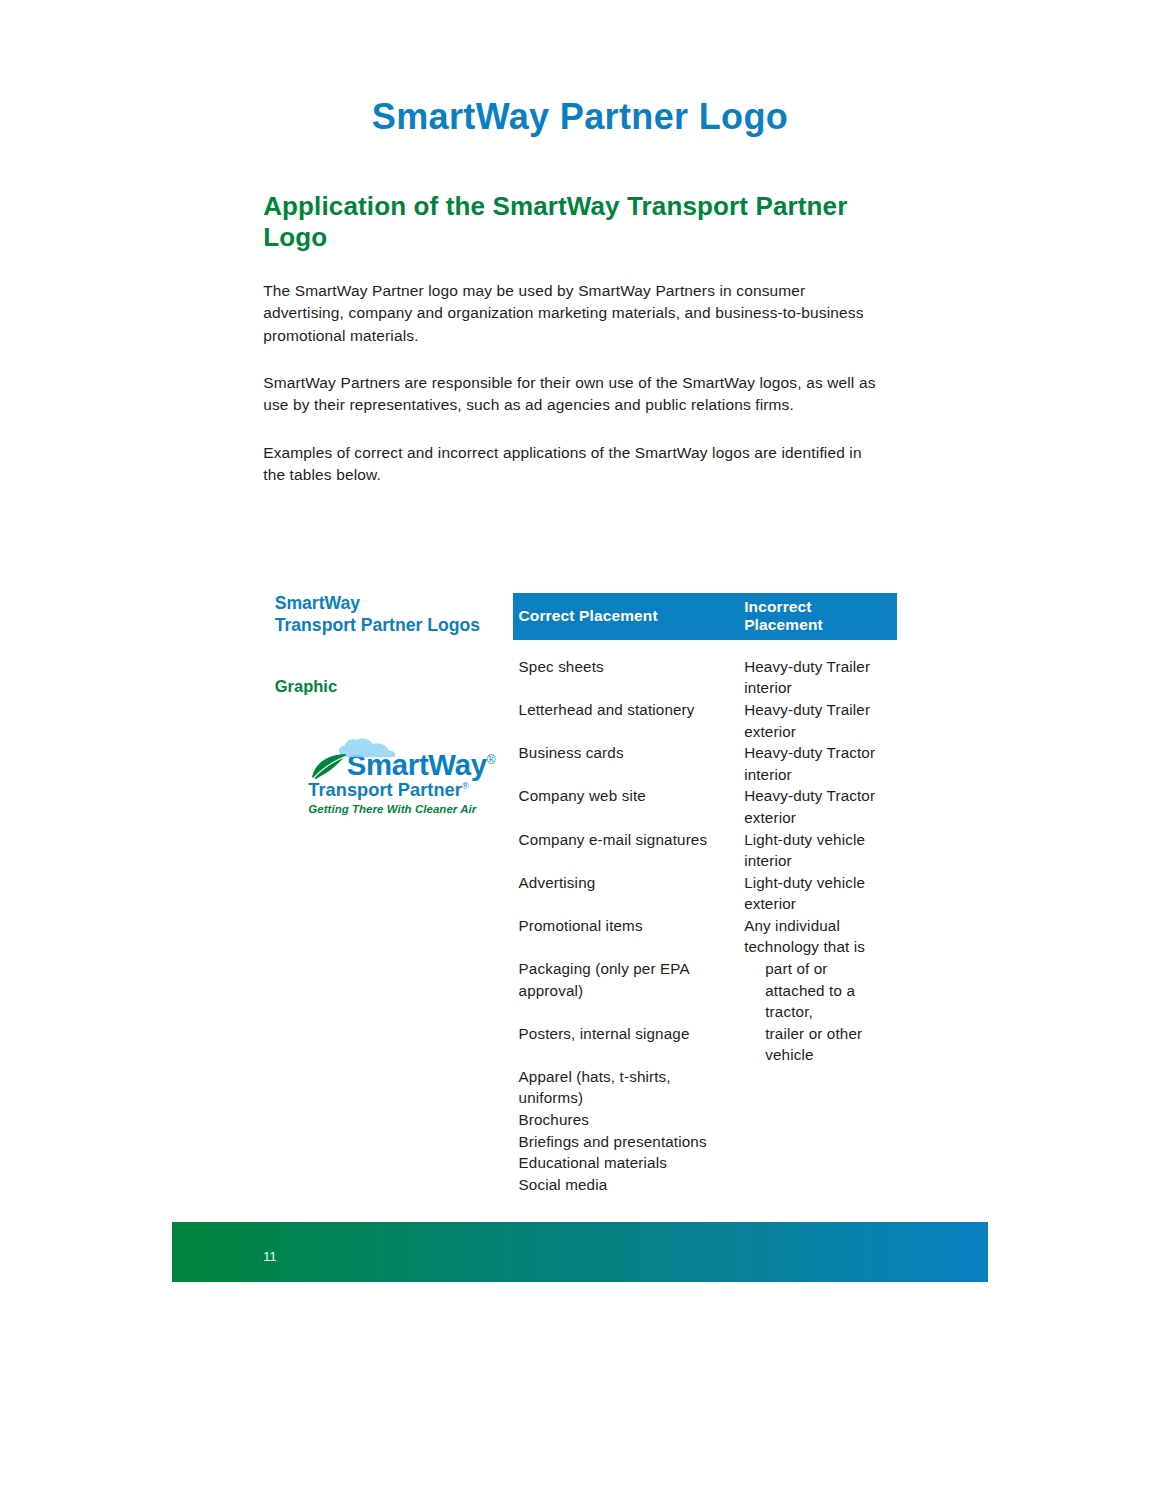SmartWay Partner Logo
Application of the SmartWay Transport Partner Logo
The SmartWay Partner logo may be used by SmartWay Partners in consumer advertising, company and organization marketing materials, and business-to-business promotional materials.
SmartWay Partners are responsible for their own use of the SmartWay logos, as well as use by their representatives, such as ad agencies and public relations firms.
Examples of correct and incorrect applications of the SmartWay logos are identified in the tables below.
SmartWay
Transport Partner Logos
Graphic
SmartWay® Transport Partner® Getting There With Cleaner Air
| Correct Placement | Incorrect Placement |
| --- | --- |
| Spec sheets | Heavy-duty Trailer interior |
| Letterhead and stationery | Heavy-duty Trailer exterior |
| Business cards | Heavy-duty Tractor interior |
| Company web site | Heavy-duty Tractor exterior |
| Company e-mail signatures | Light-duty vehicle interior |
| Advertising | Light-duty vehicle exterior |
| Promotional items | Any individual technology that is |
| Packaging (only per EPA approval) | part of or attached to a tractor, |
| Posters, internal signage | trailer or other vehicle |
| Apparel (hats, t-shirts, uniforms) | |
| Brochures | |
| Briefings and presentations | |
| Educational materials | |
| Social media | |
11